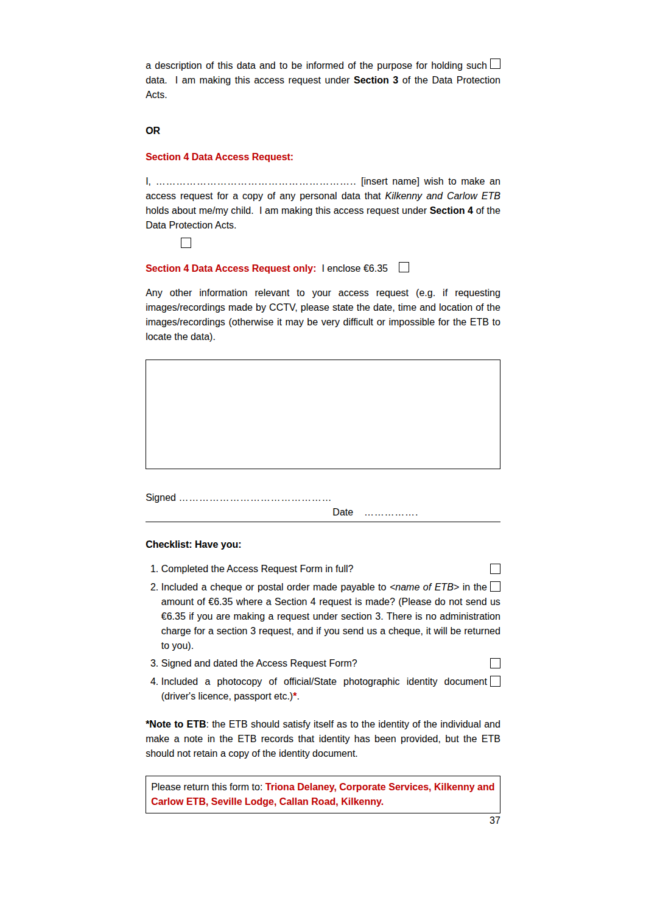a description of this data and to be informed of the purpose for holding such data. I am making this access request under Section 3 of the Data Protection Acts.
OR
Section 4 Data Access Request:
I, ………………………………………………….. [insert name] wish to make an access request for a copy of any personal data that Kilkenny and Carlow ETB holds about me/my child. I am making this access request under Section 4 of the Data Protection Acts.
Section 4 Data Access Request only: I enclose €6.35
Any other information relevant to your access request (e.g. if requesting images/recordings made by CCTV, please state the date, time and location of the images/recordings (otherwise it may be very difficult or impossible for the ETB to locate the data).
Signed ……………………………………… Date …………….
Checklist: Have you:
Completed the Access Request Form in full?
Included a cheque or postal order made payable to <name of ETB> in the amount of €6.35 where a Section 4 request is made? (Please do not send us €6.35 if you are making a request under section 3. There is no administration charge for a section 3 request, and if you send us a cheque, it will be returned to you).
Signed and dated the Access Request Form?
Included a photocopy of official/State photographic identity document (driver's licence, passport etc.)*.
*Note to ETB: the ETB should satisfy itself as to the identity of the individual and make a note in the ETB records that identity has been provided, but the ETB should not retain a copy of the identity document.
Please return this form to: Triona Delaney, Corporate Services, Kilkenny and Carlow ETB, Seville Lodge, Callan Road, Kilkenny.
37